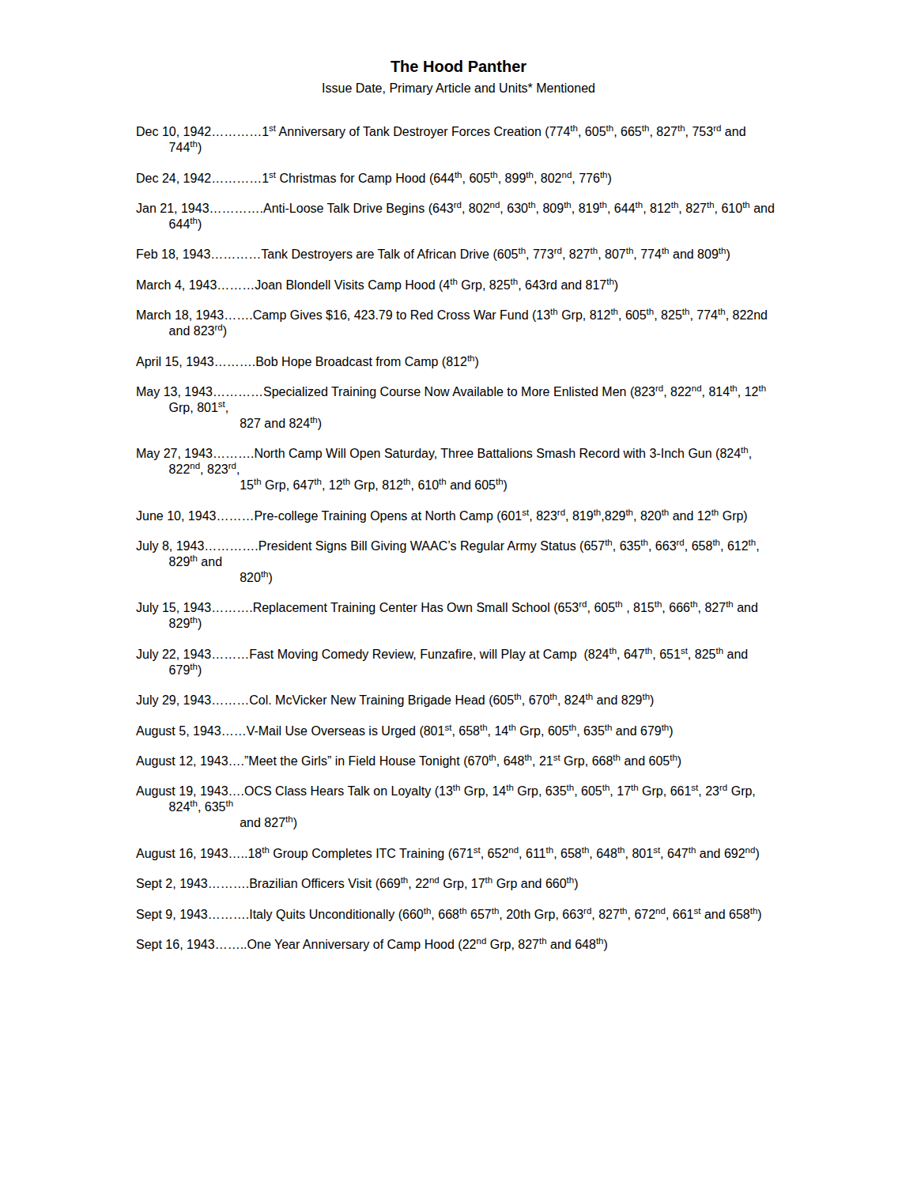The Hood Panther
Issue Date, Primary Article and Units* Mentioned
Dec 10, 1942…………1st Anniversary of Tank Destroyer Forces Creation (774th, 605th, 665th, 827th, 753rd and 744th)
Dec 24, 1942…………1st Christmas for Camp Hood (644th, 605th, 899th, 802nd, 776th)
Jan 21, 1943………….Anti-Loose Talk Drive Begins (643rd, 802nd, 630th, 809th, 819th, 644th, 812th, 827th, 610th and 644th)
Feb 18, 1943…………Tank Destroyers are Talk of African Drive (605th, 773rd, 827th, 807th, 774th and 809th)
March 4, 1943………Joan Blondell Visits Camp Hood (4th Grp, 825th, 643rd and 817th)
March 18, 1943…….Camp Gives $16, 423.79 to Red Cross War Fund (13th Grp, 812th, 605th, 825th, 774th, 822nd and 823rd)
April 15, 1943……….Bob Hope Broadcast from Camp (812th)
May 13, 1943…………Specialized Training Course Now Available to More Enlisted Men (823rd, 822nd, 814th, 12th Grp, 801st, 827 and 824th)
May 27, 1943……….North Camp Will Open Saturday, Three Battalions Smash Record with 3-Inch Gun (824th, 822nd, 823rd, 15th Grp, 647th, 12th Grp, 812th, 610th and 605th)
June 10, 1943………Pre-college Training Opens at North Camp (601st, 823rd, 819th,829th, 820th and 12th Grp)
July 8, 1943………….President Signs Bill Giving WAAC’s Regular Army Status (657th, 635th, 663rd, 658th, 612th, 829th and 820th)
July 15, 1943……….Replacement Training Center Has Own Small School (653rd, 605th , 815th, 666th, 827th and 829th)
July 22, 1943………Fast Moving Comedy Review, Funzafire, will Play at Camp (824th, 647th, 651st, 825th and 679th)
July 29, 1943………Col. McVicker New Training Brigade Head (605th, 670th, 824th and 829th)
August 5, 1943……V-Mail Use Overseas is Urged (801st, 658th, 14th Grp, 605th, 635th and 679th)
August 12, 1943….”Meet the Girls” in Field House Tonight (670th, 648th, 21st Grp, 668th and 605th)
August 19, 1943….OCS Class Hears Talk on Loyalty (13th Grp, 14th Grp, 635th, 605th, 17th Grp, 661st, 23rd Grp, 824th, 635th and 827th)
August 16, 1943…..18th Group Completes ITC Training (671st, 652nd, 611th, 658th, 648th, 801st, 647th and 692nd)
Sept 2, 1943……….Brazilian Officers Visit (669th, 22nd Grp, 17th Grp and 660th)
Sept 9, 1943……….Italy Quits Unconditionally (660th, 668th 657th, 20th Grp, 663rd, 827th, 672nd, 661st and 658th)
Sept 16, 1943……..One Year Anniversary of Camp Hood (22nd Grp, 827th and 648th)